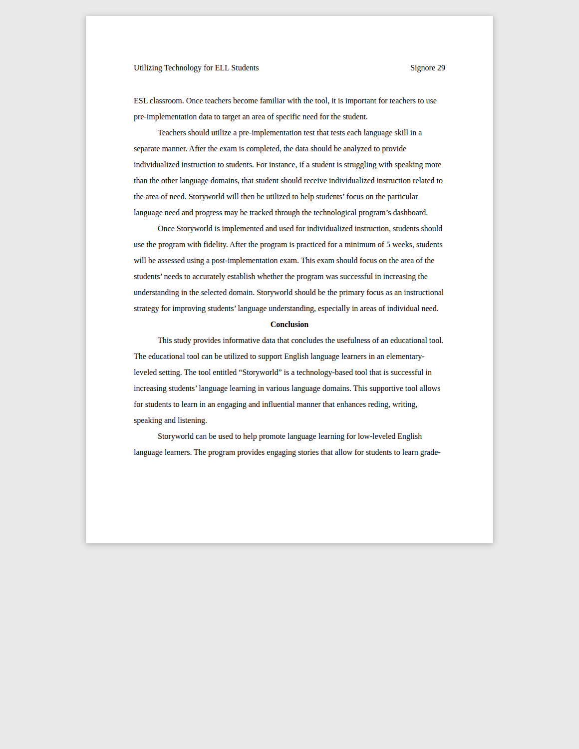Utilizing Technology for ELL Students Signore 29
ESL classroom. Once teachers become familiar with the tool, it is important for teachers to use pre-implementation data to target an area of specific need for the student.
Teachers should utilize a pre-implementation test that tests each language skill in a separate manner. After the exam is completed, the data should be analyzed to provide individualized instruction to students. For instance, if a student is struggling with speaking more than the other language domains, that student should receive individualized instruction related to the area of need. Storyworld will then be utilized to help students’ focus on the particular language need and progress may be tracked through the technological program’s dashboard.
Once Storyworld is implemented and used for individualized instruction, students should use the program with fidelity. After the program is practiced for a minimum of 5 weeks, students will be assessed using a post-implementation exam. This exam should focus on the area of the students’ needs to accurately establish whether the program was successful in increasing the understanding in the selected domain. Storyworld should be the primary focus as an instructional strategy for improving students’ language understanding, especially in areas of individual need.
Conclusion
This study provides informative data that concludes the usefulness of an educational tool. The educational tool can be utilized to support English language learners in an elementary-leveled setting. The tool entitled “Storyworld” is a technology-based tool that is successful in increasing students’ language learning in various language domains. This supportive tool allows for students to learn in an engaging and influential manner that enhances reding, writing, speaking and listening.
Storyworld can be used to help promote language learning for low-leveled English language learners. The program provides engaging stories that allow for students to learn grade-